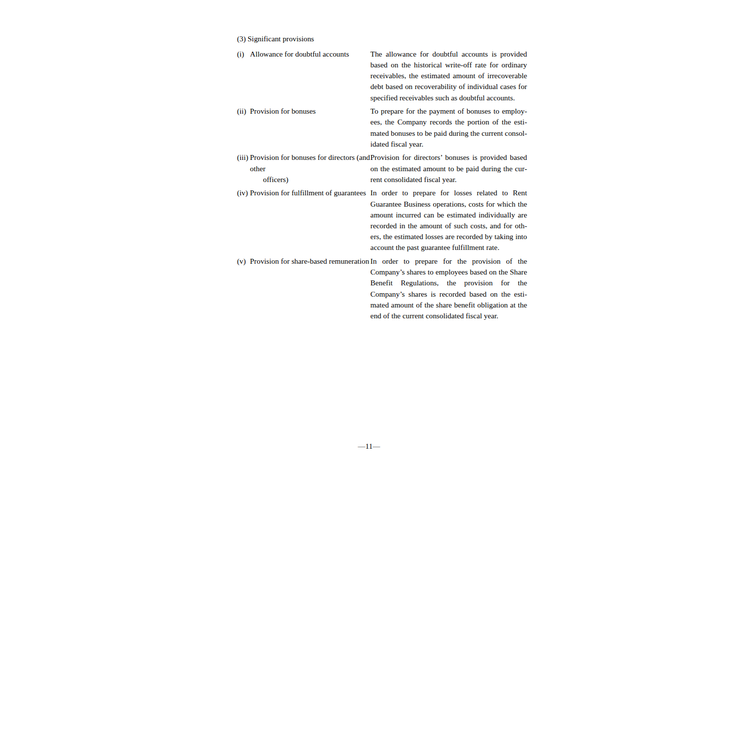(3) Significant provisions
| (i) Allowance for doubtful accounts | The allowance for doubtful accounts is provided based on the historical write-off rate for ordinary receivables, the estimated amount of irrecoverable debt based on recoverability of individual cases for specified receivables such as doubtful accounts. |
| (ii) Provision for bonuses | To prepare for the payment of bonuses to employees, the Company records the portion of the estimated bonuses to be paid during the current consolidated fiscal year. |
| (iii) Provision for bonuses for directors (and other officers) | Provision for directors’ bonuses is provided based on the estimated amount to be paid during the current consolidated fiscal year. |
| (iv) Provision for fulfillment of guarantees | In order to prepare for losses related to Rent Guarantee Business operations, costs for which the amount incurred can be estimated individually are recorded in the amount of such costs, and for others, the estimated losses are recorded by taking into account the past guarantee fulfillment rate. |
| (v) Provision for share-based remuneration | In order to prepare for the provision of the Company’s shares to employees based on the Share Benefit Regulations, the provision for the Company’s shares is recorded based on the estimated amount of the share benefit obligation at the end of the current consolidated fiscal year. |
—11—